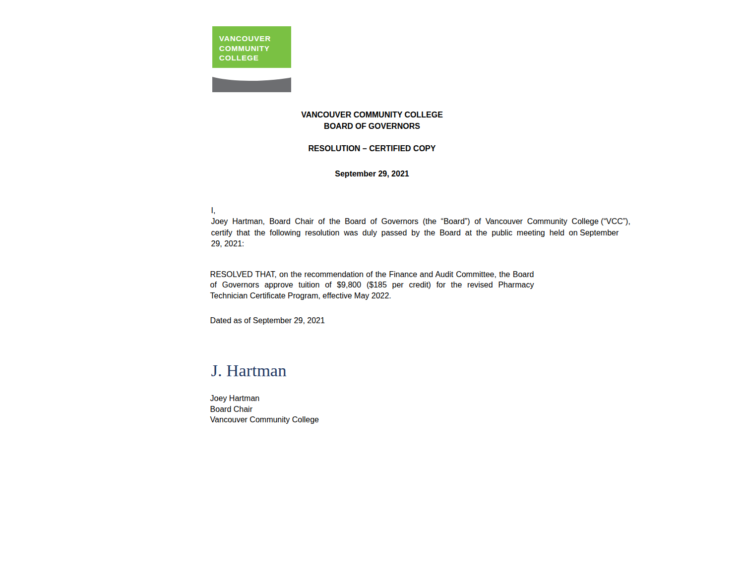Vancouver
Community
College
VANCOUVER COMMUNITY COLLEGE BOARD OF GOVERNORS
RESOLUTION – CERTIFIED COPY
September 29, 2021
I, Joey Hartman, Board Chair of the Board of Governors (the “Board”) of Vancouver Community College (“VCC”),
certify that the following resolution was duly passed by the Board at the public meeting held on September 29, 2021:
RESOLVED THAT, on the recommendation of the Finance and Audit Committee, the Board of Governors approve tuition of $9,800 ($185 per credit) for the revised Pharmacy Technician Certificate Program, effective May 2022.
Dated as of September 29, 2021
J. Hartman
Joey Hartman
Board Chair
Vancouver Community College